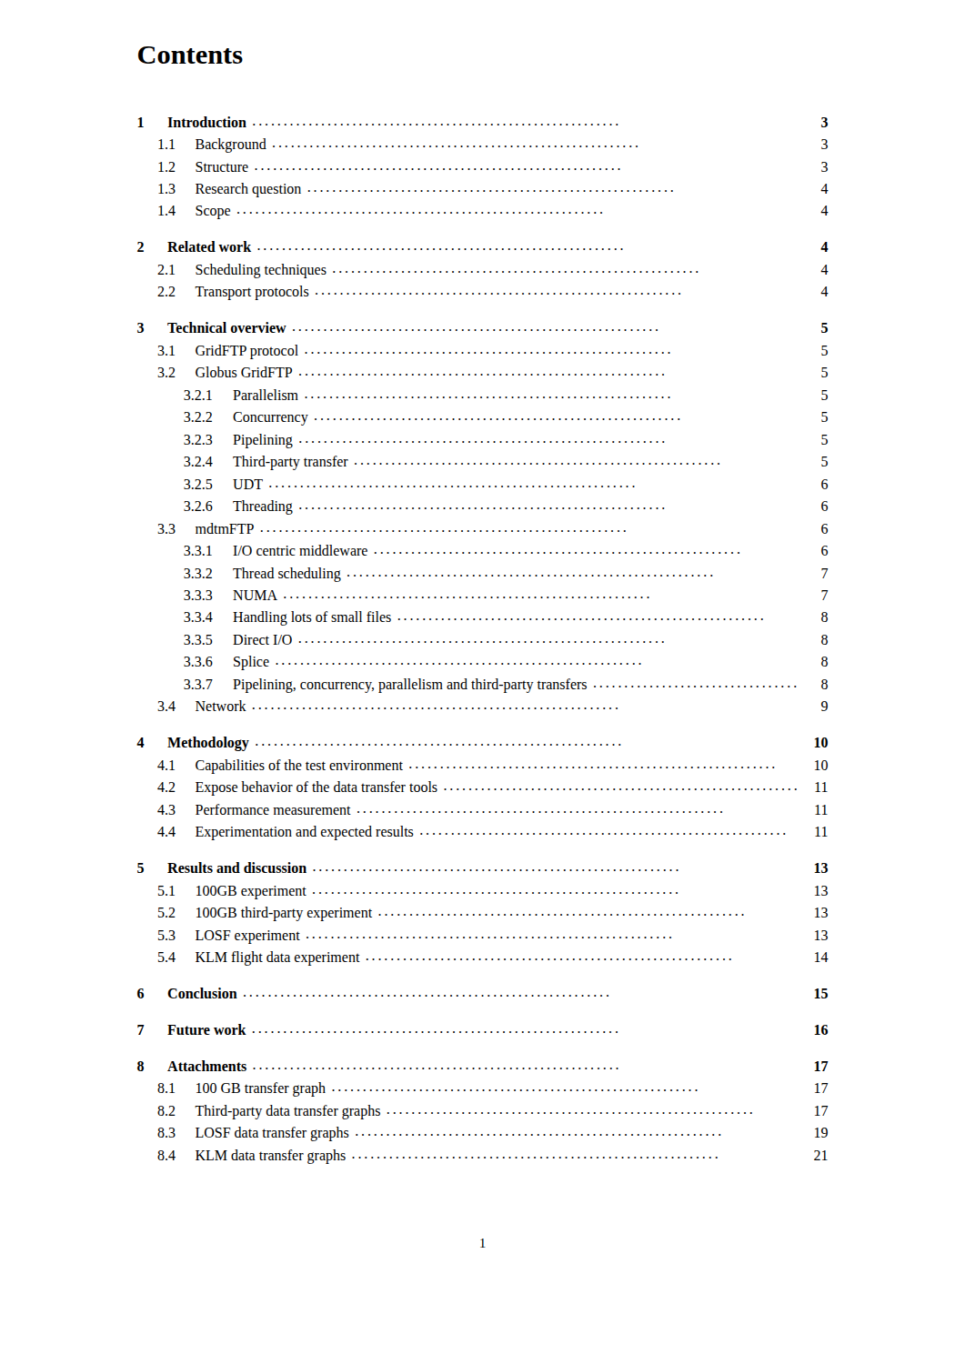Contents
1 Introduction ........................................................... 3
1.1 Background ........................................................... 3
1.2 Structure ........................................................... 3
1.3 Research question ........................................................... 4
1.4 Scope ........................................................... 4
2 Related work ........................................................... 4
2.1 Scheduling techniques ........................................................... 4
2.2 Transport protocols ........................................................... 4
3 Technical overview ........................................................... 5
3.1 GridFTP protocol ........................................................... 5
3.2 Globus GridFTP ........................................................... 5
3.2.1 Parallelism ........................................................... 5
3.2.2 Concurrency ........................................................... 5
3.2.3 Pipelining ........................................................... 5
3.2.4 Third-party transfer ........................................................... 5
3.2.5 UDT ........................................................... 6
3.2.6 Threading ........................................................... 6
3.3 mdtmFTP ........................................................... 6
3.3.1 I/O centric middleware ........................................................... 6
3.3.2 Thread scheduling ........................................................... 7
3.3.3 NUMA ........................................................... 7
3.3.4 Handling lots of small files ........................................................... 8
3.3.5 Direct I/O ........................................................... 8
3.3.6 Splice ........................................................... 8
3.3.7 Pipelining, concurrency, parallelism and third-party transfers ........................................................... 8
3.4 Network ........................................................... 9
4 Methodology ........................................................... 10
4.1 Capabilities of the test environment ........................................................... 10
4.2 Expose behavior of the data transfer tools ........................................................... 11
4.3 Performance measurement ........................................................... 11
4.4 Experimentation and expected results ........................................................... 11
5 Results and discussion ........................................................... 13
5.1 100GB experiment ........................................................... 13
5.2 100GB third-party experiment ........................................................... 13
5.3 LOSF experiment ........................................................... 13
5.4 KLM flight data experiment ........................................................... 14
6 Conclusion ........................................................... 15
7 Future work ........................................................... 16
8 Attachments ........................................................... 17
8.1 100 GB transfer graph ........................................................... 17
8.2 Third-party data transfer graphs ........................................................... 17
8.3 LOSF data transfer graphs ........................................................... 19
8.4 KLM data transfer graphs ........................................................... 21
1